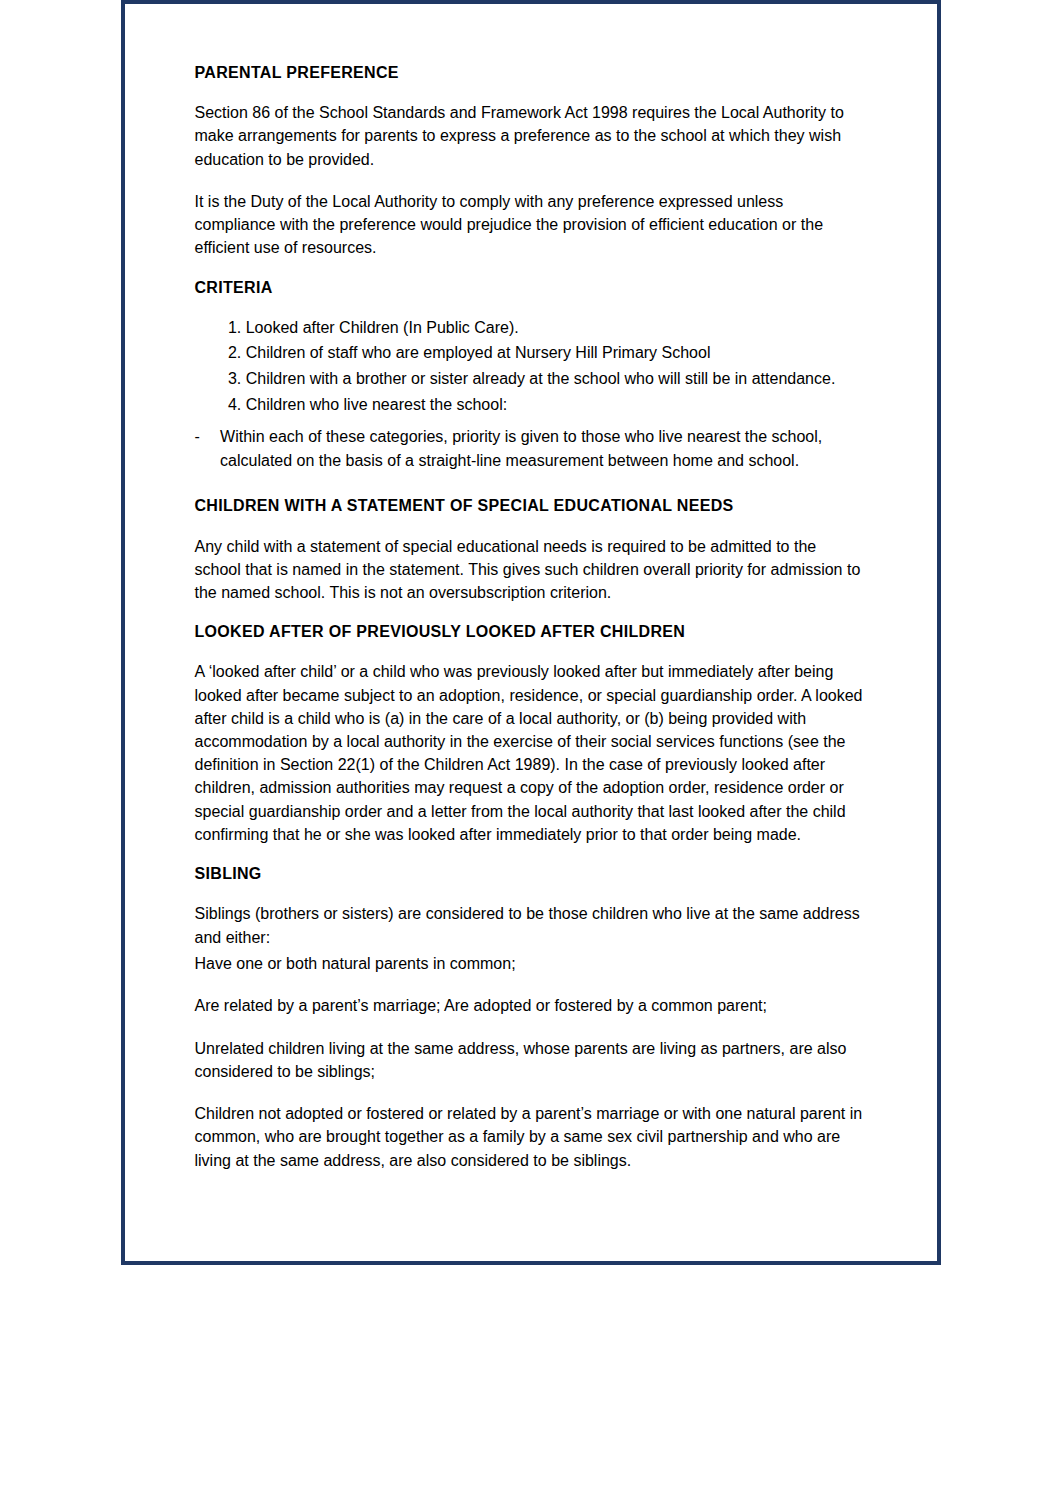PARENTAL PREFERENCE
Section 86 of the School Standards and Framework Act 1998 requires the Local Authority to make arrangements for parents to express a preference as to the school at which they wish education to be provided.
It is the Duty of the Local Authority to comply with any preference expressed unless compliance with the preference would prejudice the provision of efficient education or the efficient use of resources.
CRITERIA
Looked after Children (In Public Care).
Children of staff who are employed at Nursery Hill Primary School
Children with a brother or sister already at the school who will still be in attendance.
Children who live nearest the school:
- Within each of these categories, priority is given to those who live nearest the school, calculated on the basis of a straight-line measurement between home and school.
CHILDREN WITH A STATEMENT OF SPECIAL EDUCATIONAL NEEDS
Any child with a statement of special educational needs is required to be admitted to the school that is named in the statement. This gives such children overall priority for admission to the named school. This is not an oversubscription criterion.
LOOKED AFTER OF PREVIOUSLY LOOKED AFTER CHILDREN
A ‘looked after child’ or a child who was previously looked after but immediately after being looked after became subject to an adoption, residence, or special guardianship order. A looked after child is a child who is (a) in the care of a local authority, or (b) being provided with accommodation by a local authority in the exercise of their social services functions (see the definition in Section 22(1) of the Children Act 1989). In the case of previously looked after children, admission authorities may request a copy of the adoption order, residence order or special guardianship order and a letter from the local authority that last looked after the child confirming that he or she was looked after immediately prior to that order being made.
SIBLING
Siblings (brothers or sisters) are considered to be those children who live at the same address and either:
Have one or both natural parents in common;
Are related by a parent’s marriage; Are adopted or fostered by a common parent;
Unrelated children living at the same address, whose parents are living as partners, are also considered to be siblings;
Children not adopted or fostered or related by a parent’s marriage or with one natural parent in common, who are brought together as a family by a same sex civil partnership and who are living at the same address, are also considered to be siblings.